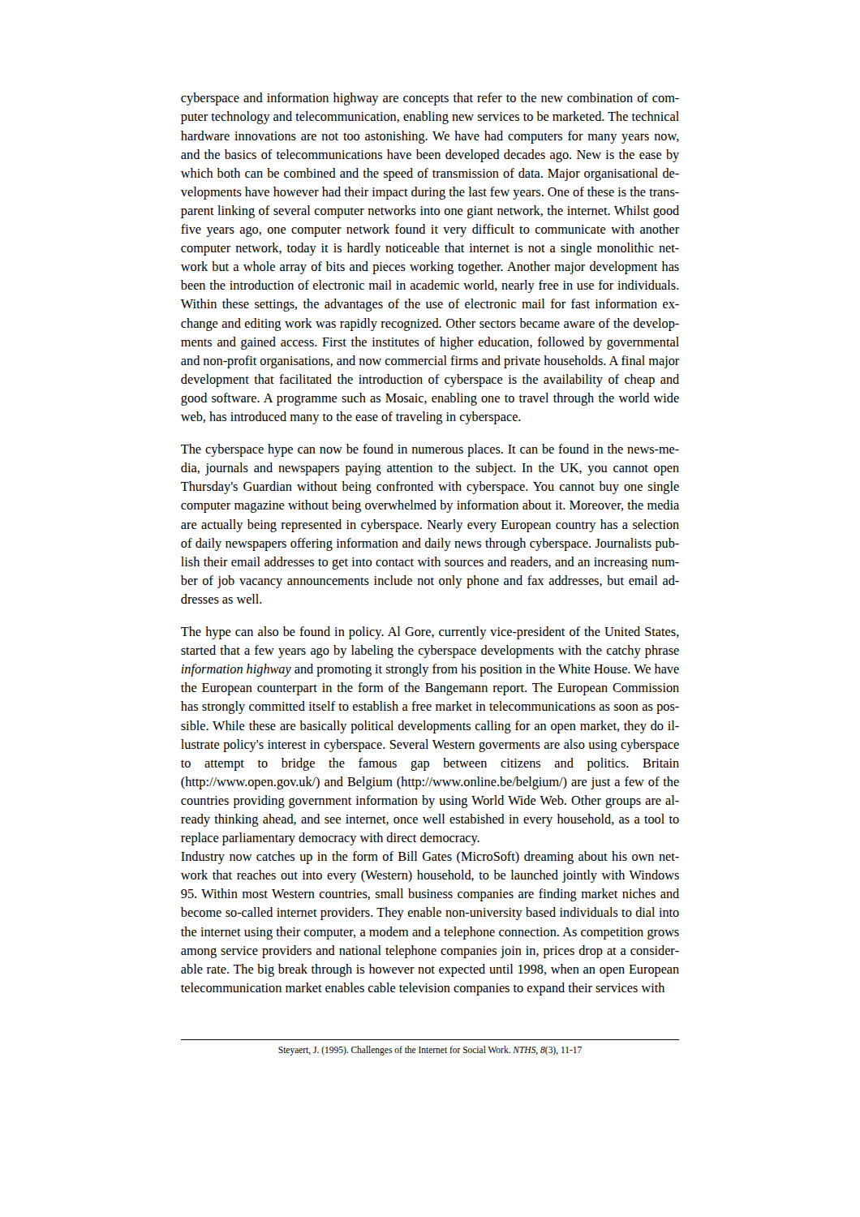cyberspace and information highway are concepts that refer to the new combination of computer technology and telecommunication, enabling new services to be marketed. The technical hardware innovations are not too astonishing. We have had computers for many years now, and the basics of telecommunications have been developed decades ago. New is the ease by which both can be combined and the speed of transmission of data. Major organisational developments have however had their impact during the last few years. One of these is the transparent linking of several computer networks into one giant network, the internet. Whilst good five years ago, one computer network found it very difficult to communicate with another computer network, today it is hardly noticeable that internet is not a single monolithic network but a whole array of bits and pieces working together. Another major development has been the introduction of electronic mail in academic world, nearly free in use for individuals. Within these settings, the advantages of the use of electronic mail for fast information exchange and editing work was rapidly recognized. Other sectors became aware of the developments and gained access. First the institutes of higher education, followed by governmental and non-profit organisations, and now commercial firms and private households. A final major development that facilitated the introduction of cyberspace is the availability of cheap and good software. A programme such as Mosaic, enabling one to travel through the world wide web, has introduced many to the ease of traveling in cyberspace.
The cyberspace hype can now be found in numerous places. It can be found in the news-media, journals and newspapers paying attention to the subject. In the UK, you cannot open Thursday's Guardian without being confronted with cyberspace. You cannot buy one single computer magazine without being overwhelmed by information about it. Moreover, the media are actually being represented in cyberspace. Nearly every European country has a selection of daily newspapers offering information and daily news through cyberspace. Journalists publish their email addresses to get into contact with sources and readers, and an increasing number of job vacancy announcements include not only phone and fax addresses, but email addresses as well.
The hype can also be found in policy. Al Gore, currently vice-president of the United States, started that a few years ago by labeling the cyberspace developments with the catchy phrase information highway and promoting it strongly from his position in the White House. We have the European counterpart in the form of the Bangemann report. The European Commission has strongly committed itself to establish a free market in telecommunications as soon as possible. While these are basically political developments calling for an open market, they do illustrate policy's interest in cyberspace. Several Western goverments are also using cyberspace to attempt to bridge the famous gap between citizens and politics. Britain (http://www.open.gov.uk/) and Belgium (http://www.online.be/belgium/) are just a few of the countries providing government information by using World Wide Web. Other groups are already thinking ahead, and see internet, once well estabished in every household, as a tool to replace parliamentary democracy with direct democracy.
Industry now catches up in the form of Bill Gates (MicroSoft) dreaming about his own network that reaches out into every (Western) household, to be launched jointly with Windows 95. Within most Western countries, small business companies are finding market niches and become so-called internet providers. They enable non-university based individuals to dial into the internet using their computer, a modem and a telephone connection. As competition grows among service providers and national telephone companies join in, prices drop at a considerable rate. The big break through is however not expected until 1998, when an open European telecommunication market enables cable television companies to expand their services with
Steyaert, J. (1995). Challenges of the Internet for Social Work. NTHS, 8(3), 11-17